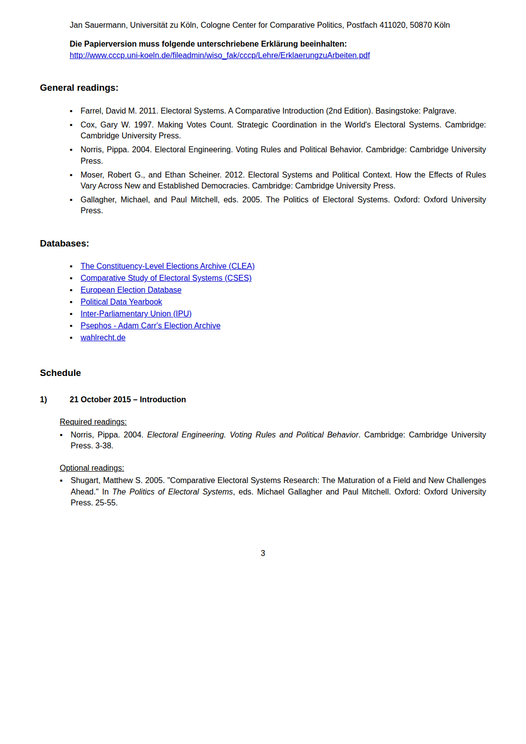Jan Sauermann, Universität zu Köln, Cologne Center for Comparative Politics, Postfach 411020, 50870 Köln
Die Papierversion muss folgende unterschriebene Erklärung beeinhalten:
http://www.cccp.uni-koeln.de/fileadmin/wiso_fak/cccp/Lehre/ErklaerungzuArbeiten.pdf
General readings:
Farrel, David M. 2011. Electoral Systems. A Comparative Introduction (2nd Edition). Basingstoke: Palgrave.
Cox, Gary W. 1997. Making Votes Count. Strategic Coordination in the World's Electoral Systems. Cambridge: Cambridge University Press.
Norris, Pippa. 2004. Electoral Engineering. Voting Rules and Political Behavior. Cambridge: Cambridge University Press.
Moser, Robert G., and Ethan Scheiner. 2012. Electoral Systems and Political Context. How the Effects of Rules Vary Across New and Established Democracies. Cambridge: Cambridge University Press.
Gallagher, Michael, and Paul Mitchell, eds. 2005. The Politics of Electoral Systems. Oxford: Oxford University Press.
Databases:
The Constituency-Level Elections Archive (CLEA)
Comparative Study of Electoral Systems (CSES)
European Election Database
Political Data Yearbook
Inter-Parliamentary Union (IPU)
Psephos - Adam Carr's Election Archive
wahlrecht.de
Schedule
1) 21 October 2015 – Introduction
Required readings:
Norris, Pippa. 2004. Electoral Engineering. Voting Rules and Political Behavior. Cambridge: Cambridge University Press. 3-38.
Optional readings:
Shugart, Matthew S. 2005. "Comparative Electoral Systems Research: The Maturation of a Field and New Challenges Ahead." In The Politics of Electoral Systems, eds. Michael Gallagher and Paul Mitchell. Oxford: Oxford University Press. 25-55.
3